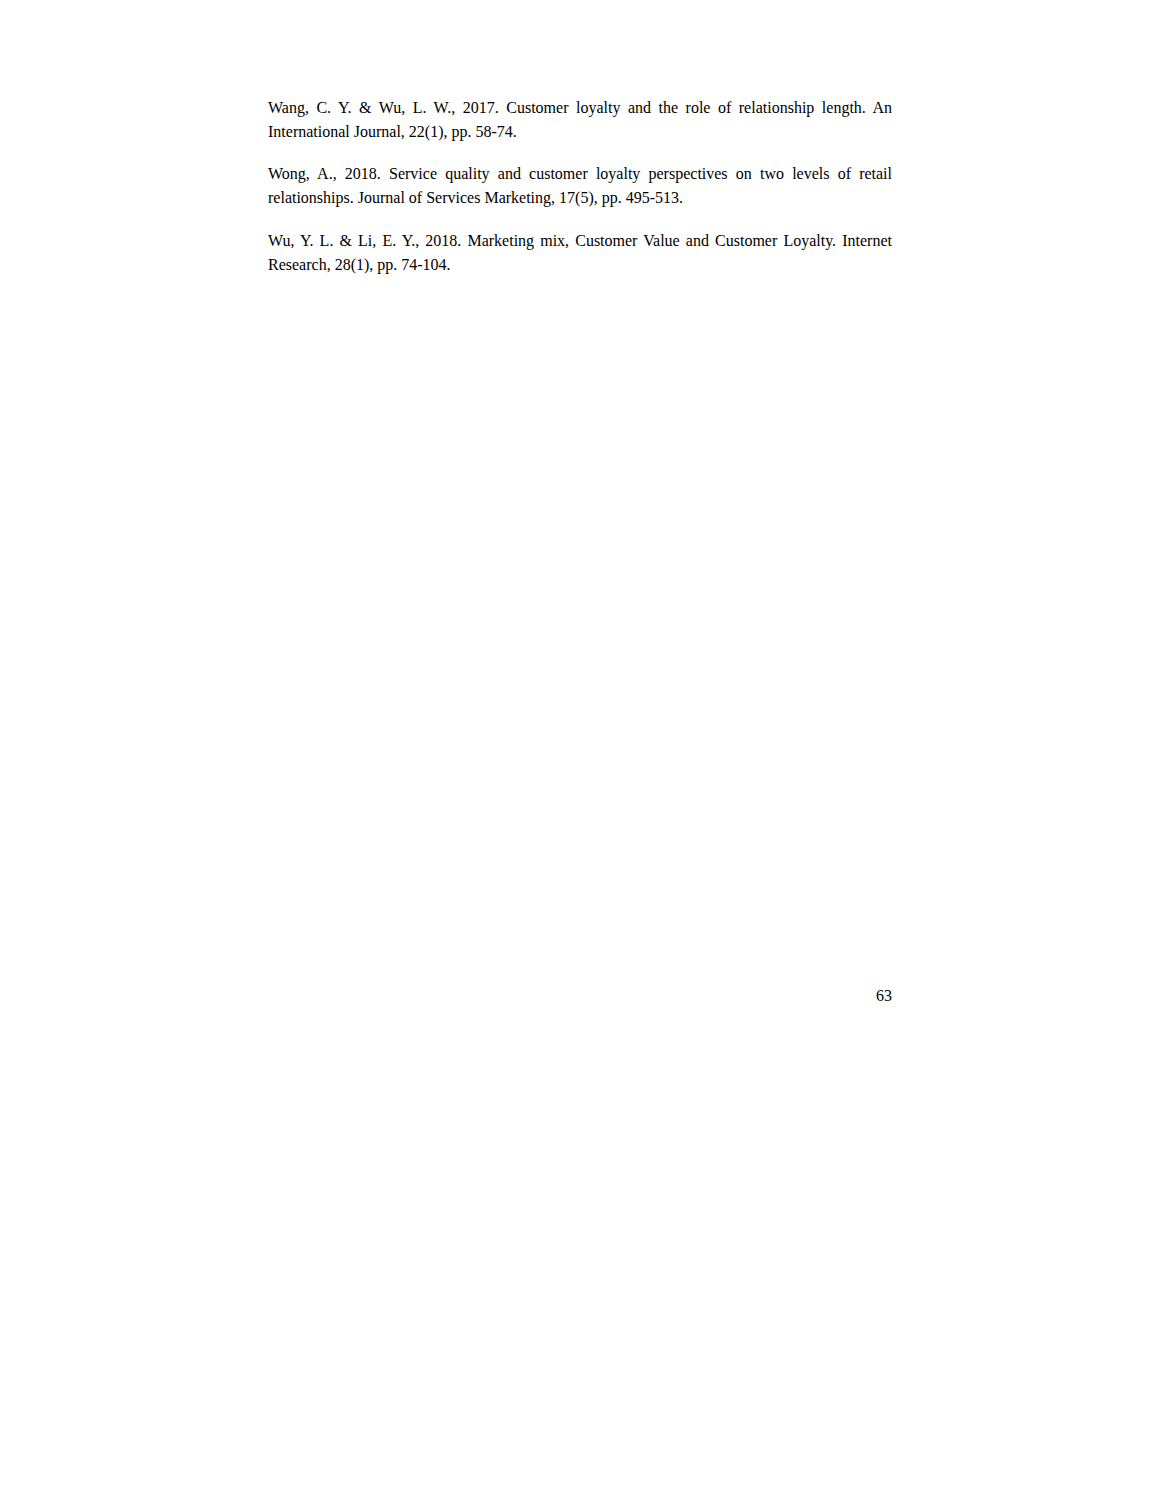Wang, C. Y. & Wu, L. W., 2017. Customer loyalty and the role of relationship length. An International Journal, 22(1), pp. 58-74.
Wong, A., 2018. Service quality and customer loyalty perspectives on two levels of retail relationships. Journal of Services Marketing, 17(5), pp. 495-513.
Wu, Y. L. & Li, E. Y., 2018. Marketing mix, Customer Value and Customer Loyalty. Internet Research, 28(1), pp. 74-104.
63